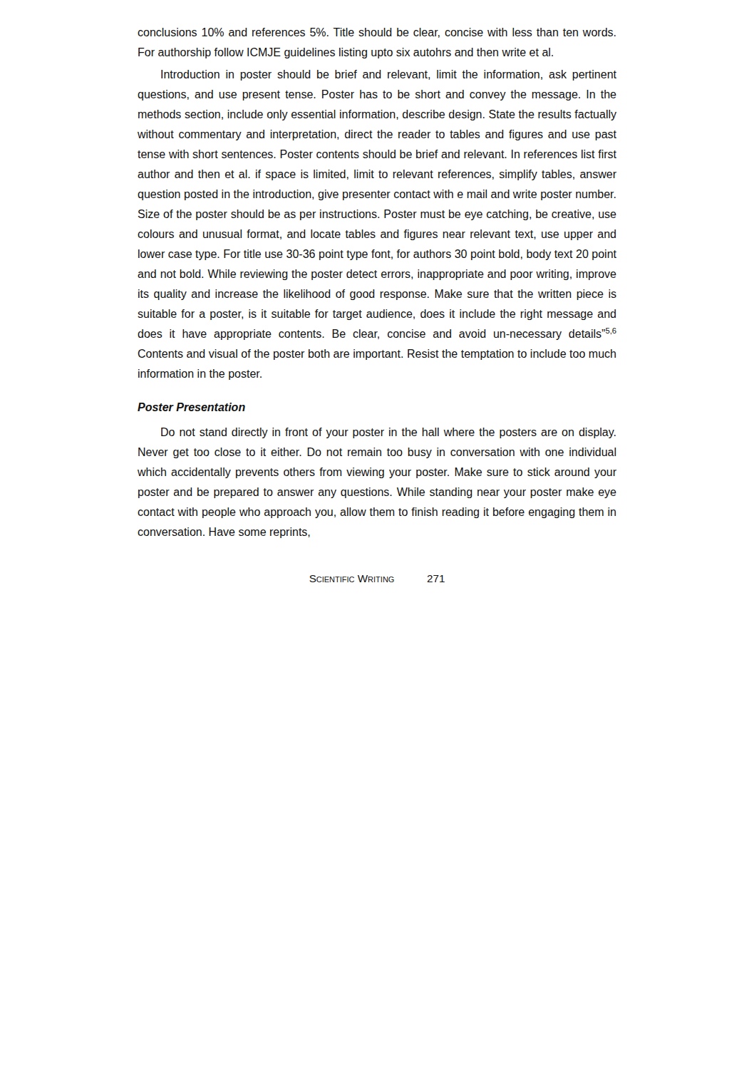conclusions 10% and references 5%. Title should be clear, concise with less than ten words. For authorship follow ICMJE guidelines listing upto six autohrs and then write et al.
Introduction in poster should be brief and relevant, limit the information, ask pertinent questions, and use present tense. Poster has to be short and convey the message. In the methods section, include only essential information, describe design. State the results factually without commentary and interpretation, direct the reader to tables and figures and use past tense with short sentences. Poster contents should be brief and relevant. In references list first author and then et al. if space is limited, limit to relevant references, simplify tables, answer question posted in the introduction, give presenter contact with e mail and write poster number. Size of the poster should be as per instructions. Poster must be eye catching, be creative, use colours and unusual format, and locate tables and figures near relevant text, use upper and lower case type. For title use 30-36 point type font, for authors 30 point bold, body text 20 point and not bold. While reviewing the poster detect errors, inappropriate and poor writing, improve its quality and increase the likelihood of good response. Make sure that the written piece is suitable for a poster, is it suitable for target audience, does it include the right message and does it have appropriate contents. Be clear, concise and avoid un-necessary details”5,6 Contents and visual of the poster both are important. Resist the temptation to include too much information in the poster.
Poster Presentation
Do not stand directly in front of your poster in the hall where the posters are on display. Never get too close to it either. Do not remain too busy in conversation with one individual which accidentally prevents others from viewing your poster. Make sure to stick around your poster and be prepared to answer any questions. While standing near your poster make eye contact with people who approach you, allow them to finish reading it before engaging them in conversation. Have some reprints,
Scientific Writing 271